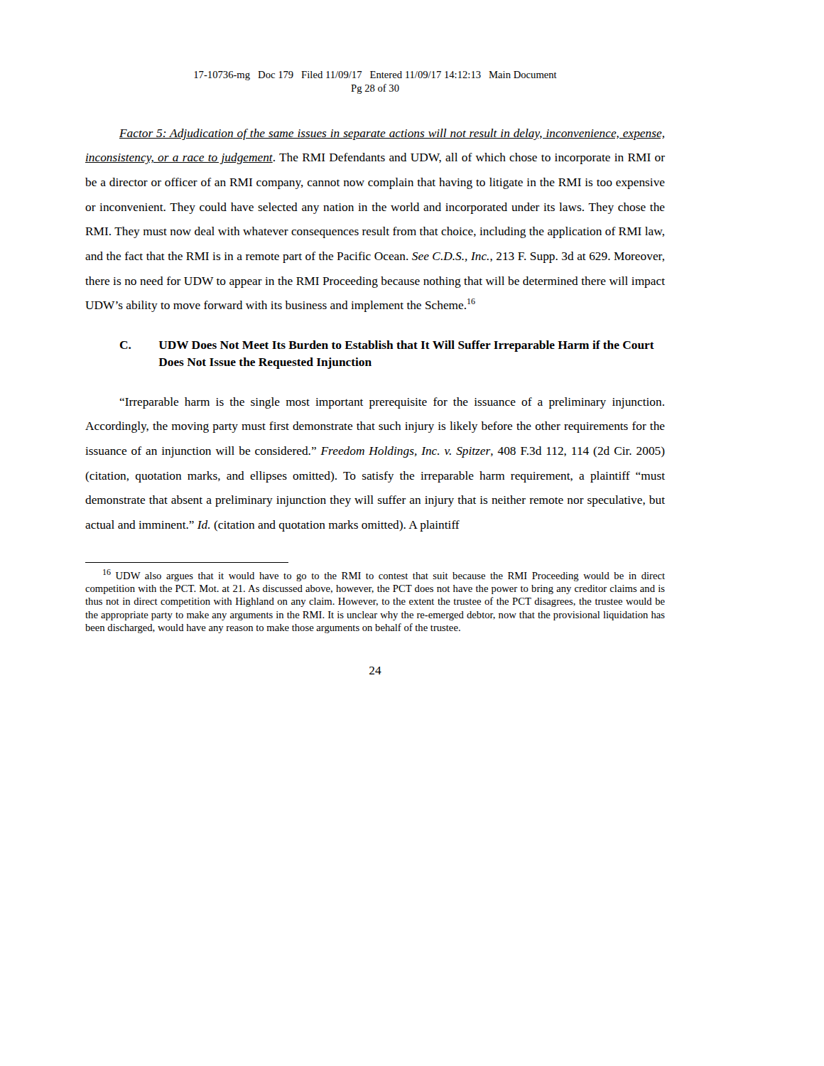17-10736-mg Doc 179 Filed 11/09/17 Entered 11/09/17 14:12:13 Main Document
Pg 28 of 30
Factor 5: Adjudication of the same issues in separate actions will not result in delay, inconvenience, expense, inconsistency, or a race to judgement. The RMI Defendants and UDW, all of which chose to incorporate in RMI or be a director or officer of an RMI company, cannot now complain that having to litigate in the RMI is too expensive or inconvenient. They could have selected any nation in the world and incorporated under its laws. They chose the RMI. They must now deal with whatever consequences result from that choice, including the application of RMI law, and the fact that the RMI is in a remote part of the Pacific Ocean. See C.D.S., Inc., 213 F. Supp. 3d at 629. Moreover, there is no need for UDW to appear in the RMI Proceeding because nothing that will be determined there will impact UDW’s ability to move forward with its business and implement the Scheme.16
C. UDW Does Not Meet Its Burden to Establish that It Will Suffer Irreparable Harm if the Court Does Not Issue the Requested Injunction
“Irreparable harm is the single most important prerequisite for the issuance of a preliminary injunction. Accordingly, the moving party must first demonstrate that such injury is likely before the other requirements for the issuance of an injunction will be considered.” Freedom Holdings, Inc. v. Spitzer, 408 F.3d 112, 114 (2d Cir. 2005) (citation, quotation marks, and ellipses omitted). To satisfy the irreparable harm requirement, a plaintiff “must demonstrate that absent a preliminary injunction they will suffer an injury that is neither remote nor speculative, but actual and imminent.” Id. (citation and quotation marks omitted). A plaintiff
16 UDW also argues that it would have to go to the RMI to contest that suit because the RMI Proceeding would be in direct competition with the PCT. Mot. at 21. As discussed above, however, the PCT does not have the power to bring any creditor claims and is thus not in direct competition with Highland on any claim. However, to the extent the trustee of the PCT disagrees, the trustee would be the appropriate party to make any arguments in the RMI. It is unclear why the re-emerged debtor, now that the provisional liquidation has been discharged, would have any reason to make those arguments on behalf of the trustee.
24